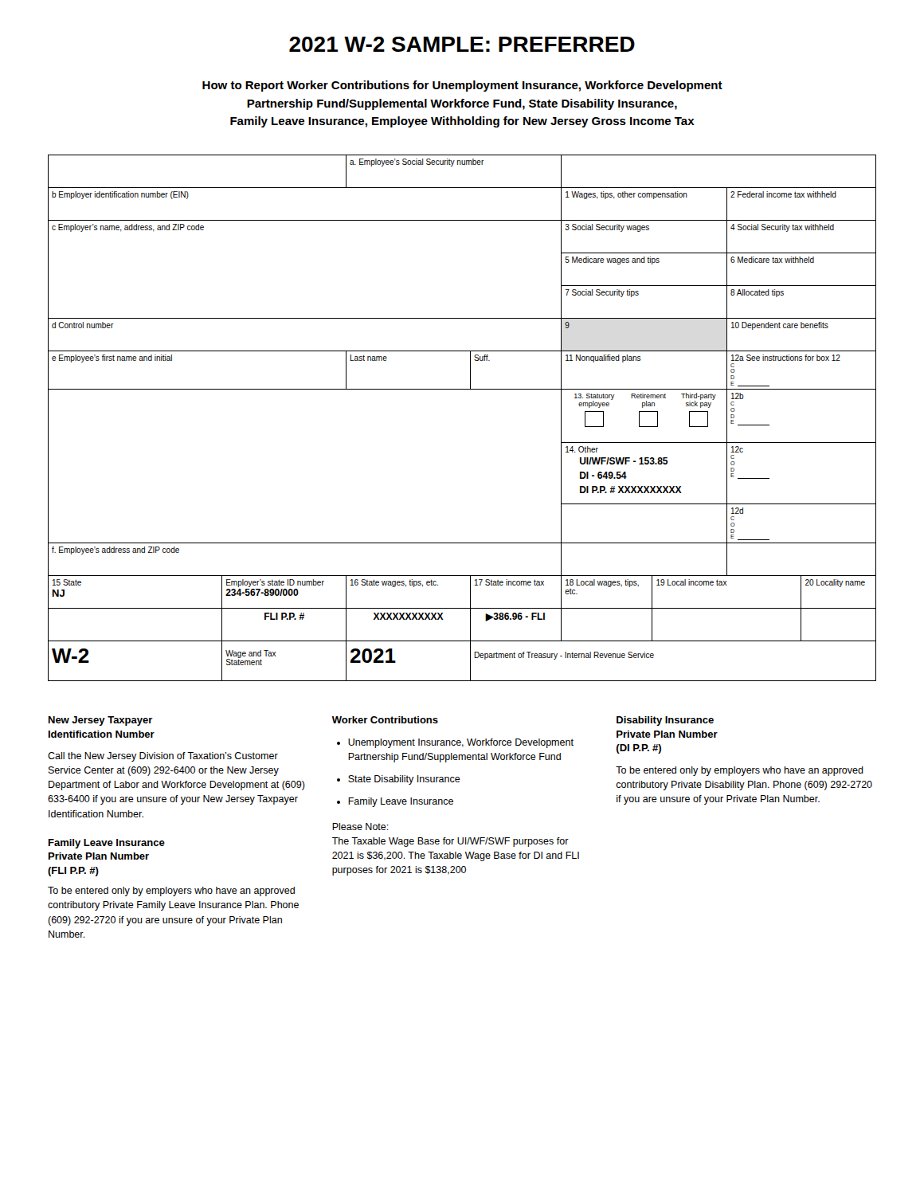2021 W-2 SAMPLE: PREFERRED
How to Report Worker Contributions for Unemployment Insurance, Workforce Development
Partnership Fund/Supplemental Workforce Fund, State Disability Insurance,
Family Leave Insurance, Employee Withholding for New Jersey Gross Income Tax
| | a. Employee’s Social Security number | |
| b Employer identification number (EIN) | 1 Wages, tips, other compensation | 2 Federal income tax withheld |
| c Employer’s name, address, and ZIP code | 3 Social Security wages | 4 Social Security tax withheld |
| 5 Medicare wages and tips | 6 Medicare tax withheld |
| 7 Social Security tips | 8 Allocated tips |
| d Control number | 9 | 10 Dependent care benefits |
| e Employee’s first name and initial | Last name | Suff. | 11 Nonqualified plans | 12a See instructions for box 12 C O D E |
| | / 13. Statutory employee / Retirement plan / Third-party sick pay / | 12b C O D E |
| 14. Other UI/WF/SWF - 153.85 DI - 649.54 DI P.P. # XXXXXXXXXX | 12c C O D E |
| | 12d C O D E |
| f. Employee’s address and ZIP code | | |
| 15 State NJ | Employer’s state ID number 234-567-890/000 | 16 State wages, tips, etc. | 17 State income tax | 18 Local wages, tips, etc. | 19 Local income tax | 20 Locality name |
| | FLI P.P. # | XXXXXXXXXXX | ▶ 386.96 - FLI | | | |
| W-2 | Wage and Tax Statement | 2021 | Department of Treasury - Internal Revenue Service |
New Jersey Taxpayer
Identification Number
Call the New Jersey Division of Taxation’s Customer Service Center at (609) 292-6400 or the New Jersey Department of Labor and Workforce Development at (609) 633-6400 if you are unsure of your New Jersey Taxpayer Identification Number.
Family Leave Insurance
Private Plan Number
(FLI P.P. #)
To be entered only by employers who have an approved contributory Private Family Leave Insurance Plan. Phone (609) 292-2720 if you are unsure of your Private Plan Number.
Worker Contributions
Unemployment Insurance, Workforce Development Partnership Fund/Supplemental Workforce Fund
State Disability Insurance
Family Leave Insurance
Please Note:
The Taxable Wage Base for UI/WF/SWF purposes for 2021 is $36,200. The Taxable Wage Base for DI and FLI purposes for 2021 is $138,200
Disability Insurance
Private Plan Number
(DI P.P. #)
To be entered only by employers who have an approved contributory Private Disability Plan. Phone (609) 292-2720 if you are unsure of your Private Plan Number.